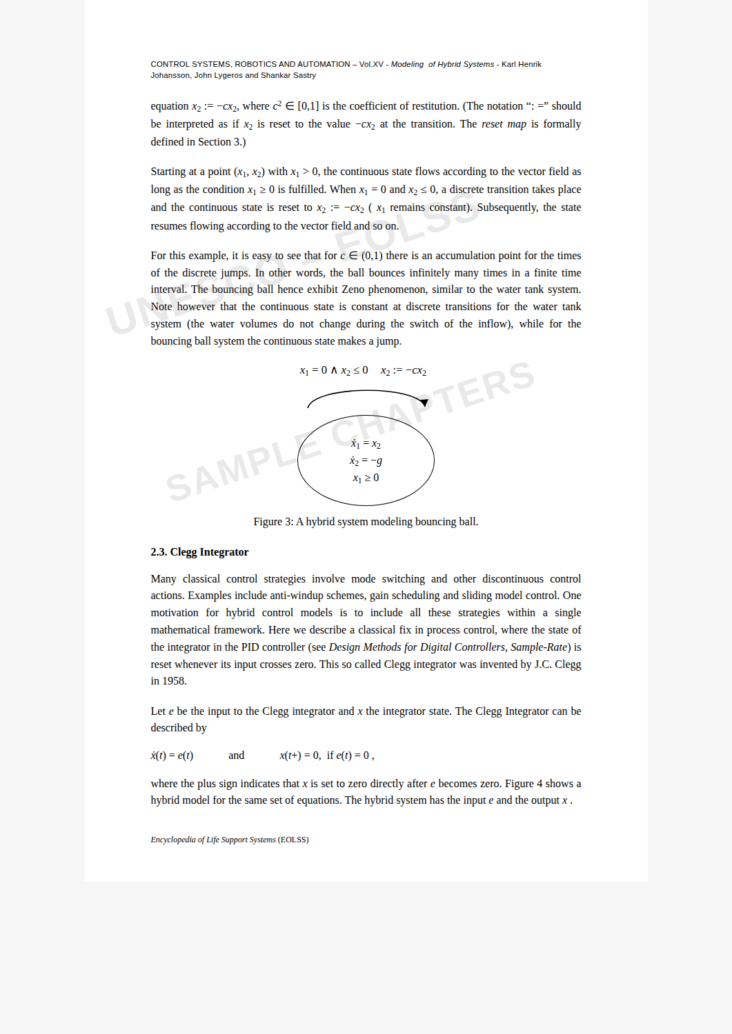UNESCO – EOLSS
SAMPLE CHAPTERS
CONTROL SYSTEMS, ROBOTICS AND AUTOMATION – Vol.XV - Modeling of Hybrid Systems - Karl Henrik Johansson, John Lygeros and Shankar Sastry
equation x2 := −cx2, where c2 ∈ [0,1] is the coefficient of restitution. (The notation “: =” should be interpreted as if x2 is reset to the value −cx2 at the transition. The reset map is formally defined in Section 3.)
Starting at a point (x1, x2) with x1 > 0, the continuous state flows according to the vector field as long as the condition x1 ≥ 0 is fulfilled. When x1 = 0 and x2 ≤ 0, a discrete transition takes place and the continuous state is reset to x2 := −cx2 ( x1 remains constant). Subsequently, the state resumes flowing according to the vector field and so on.
For this example, it is easy to see that for c ∈ (0,1) there is an accumulation point for the times of the discrete jumps. In other words, the ball bounces infinitely many times in a finite time interval. The bouncing ball hence exhibit Zeno phenomenon, similar to the water tank system. Note however that the continuous state is constant at discrete transitions for the water tank system (the water volumes do not change during the switch of the inflow), while for the bouncing ball system the continuous state makes a jump.
x1 = 0 ∧ x2 ≤ 0 x2 := −cx2
ẋ1 = x2
ẋ2 = −g
x1 ≥ 0
Figure 3: A hybrid system modeling bouncing ball.
2.3. Clegg Integrator
Many classical control strategies involve mode switching and other discontinuous control actions. Examples include anti-windup schemes, gain scheduling and sliding model control. One motivation for hybrid control models is to include all these strategies within a single mathematical framework. Here we describe a classical fix in process control, where the state of the integrator in the PID controller (see Design Methods for Digital Controllers, Sample-Rate) is reset whenever its input crosses zero. This so called Clegg integrator was invented by J.C. Clegg in 1958.
Let e be the input to the Clegg integrator and x the integrator state. The Clegg Integrator can be described by
ẋ(t) = e(t) and x(t+) = 0, if e(t) = 0 ,
where the plus sign indicates that x is set to zero directly after e becomes zero. Figure 4 shows a hybrid model for the same set of equations. The hybrid system has the input e and the output x .
Encyclopedia of Life Support Systems (EOLSS)